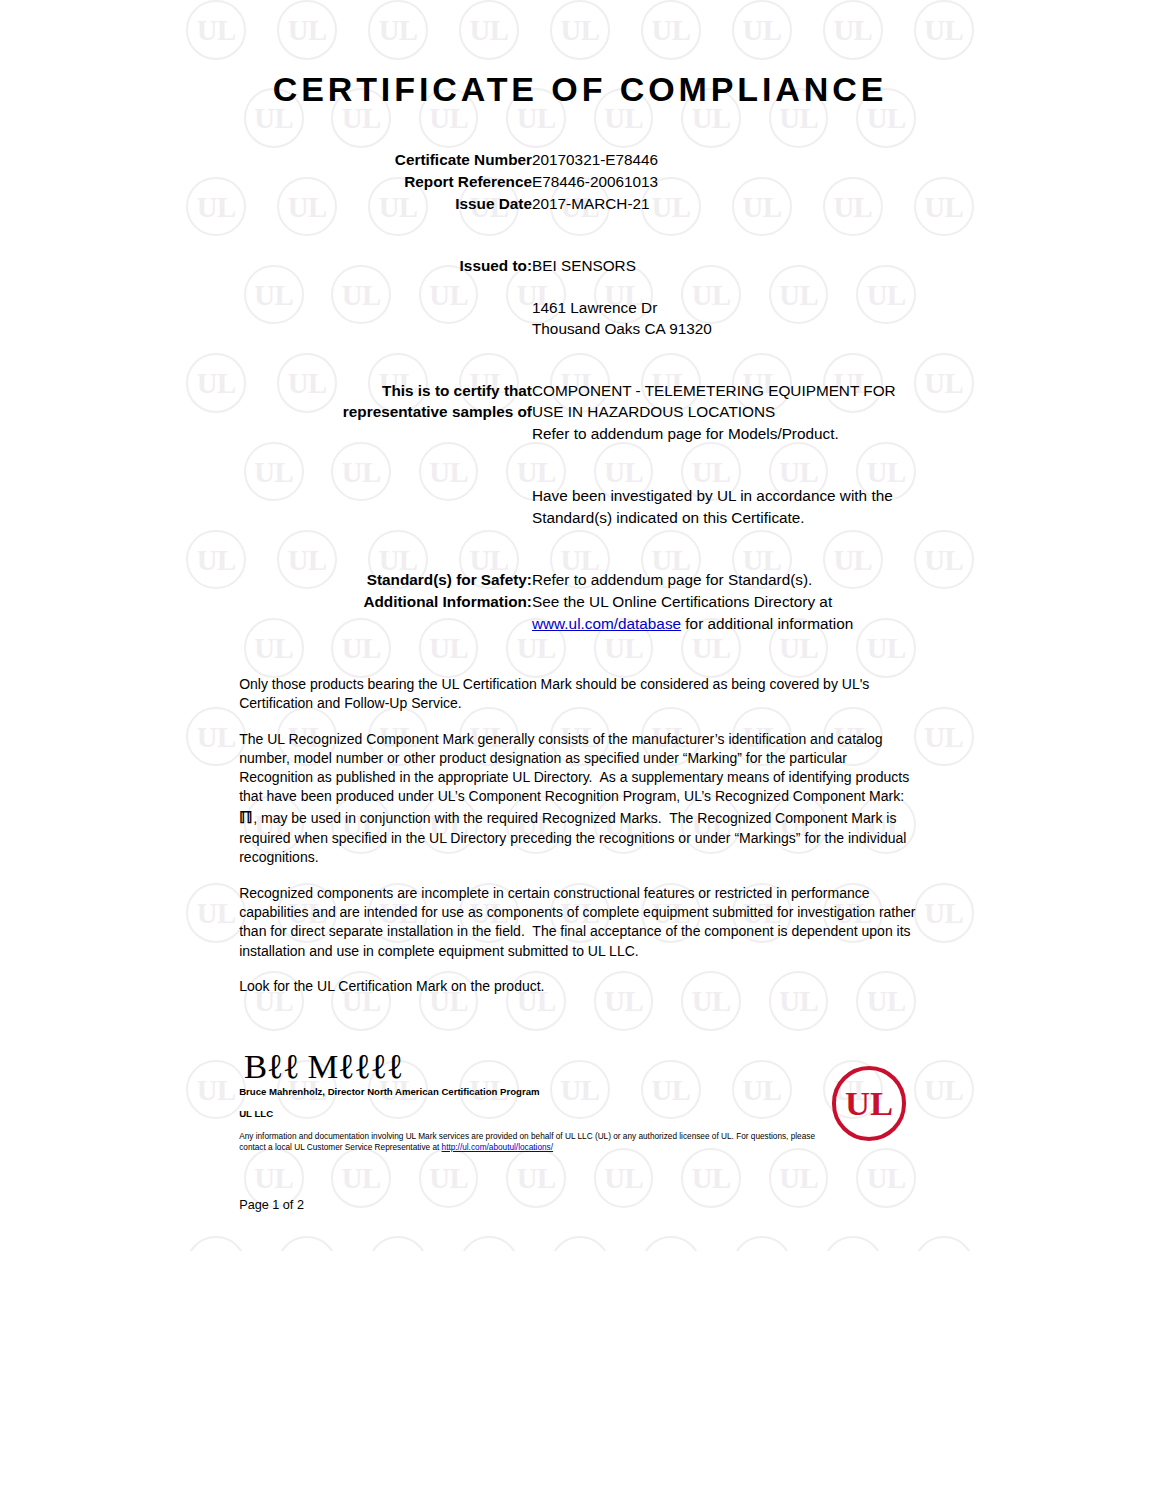UL
UL
UL
UL
UL
UL
UL
UL
UL
UL
UL
UL
UL
UL
UL
UL
UL
UL
UL
UL
UL
UL
UL
UL
UL
UL
UL
UL
UL
UL
UL
UL
UL
UL
UL
UL
UL
UL
UL
UL
UL
UL
UL
UL
UL
UL
UL
UL
UL
UL
UL
UL
UL
UL
UL
UL
UL
UL
UL
UL
UL
UL
UL
UL
UL
UL
UL
UL
UL
UL
UL
UL
UL
UL
UL
UL
UL
UL
UL
UL
UL
UL
UL
UL
UL
UL
UL
UL
UL
UL
UL
UL
UL
UL
UL
UL
UL
UL
UL
UL
UL
UL
UL
UL
UL
UL
UL
UL
UL
UL
UL
UL
UL
UL
UL
UL
UL
UL
UL
UL
UL
UL
UL
UL
UL
UL
UL
UL
CERTIFICATE OF COMPLIANCE
| Certificate Number | 20170321-E78446 |
| Report Reference | E78446-20061013 |
| Issue Date | 2017-MARCH-21 |
| Issued to: | BEI SENSORS |
| | 1461 Lawrence Dr Thousand Oaks CA 91320 |
| This is to certify that representative samples of | COMPONENT - TELEMETERING EQUIPMENT FOR USE IN HAZARDOUS LOCATIONS |
| | Refer to addendum page for Models/Product. |
| | Have been investigated by UL in accordance with the Standard(s) indicated on this Certificate. |
| Standard(s) for Safety: | Refer to addendum page for Standard(s). |
| Additional Information: | See the UL Online Certifications Directory at www.ul.com/database for additional information |
Only those products bearing the UL Certification Mark should be considered as being covered by UL's Certification and Follow-Up Service.
The UL Recognized Component Mark generally consists of the manufacturer’s identification and catalog number, model number or other product designation as specified under “Marking” for the particular Recognition as published in the appropriate UL Directory. As a supplementary means of identifying products that have been produced under UL’s Component Recognition Program, UL’s Recognized Component Mark: ℿ, may be used in conjunction with the required Recognized Marks. The Recognized Component Mark is required when specified in the UL Directory preceding the recognitions or under “Markings” for the individual recognitions.
Recognized components are incomplete in certain constructional features or restricted in performance capabilities and are intended for use as components of complete equipment submitted for investigation rather than for direct separate installation in the field. The final acceptance of the component is dependent upon its installation and use in complete equipment submitted to UL LLC.
Look for the UL Certification Mark on the product.
Bℓℓ Mℓℓℓℓ
Bruce Mahrenholz, Director North American Certification Program
UL LLC
Any information and documentation involving UL Mark services are provided on behalf of UL LLC (UL) or any authorized licensee of UL. For questions, please contact a local UL Customer Service Representative at http://ul.com/aboutul/locations/
UL
Page 1 of 2